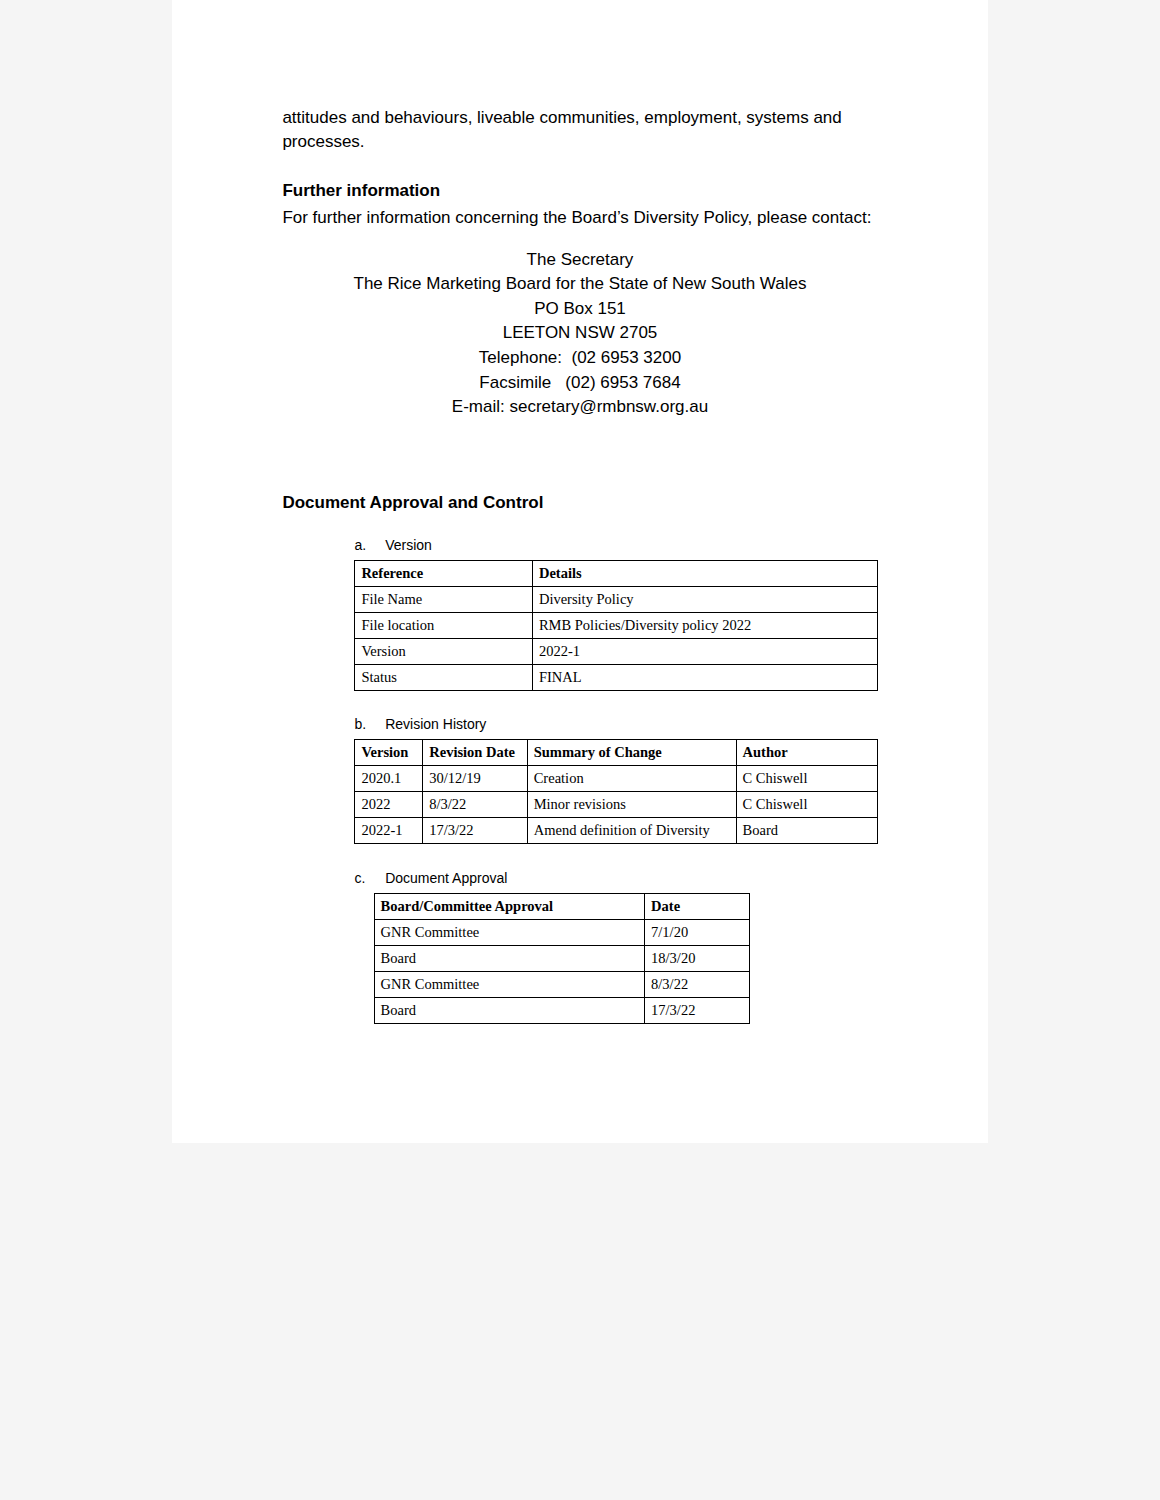attitudes and behaviours, liveable communities, employment, systems and processes.
Further information
For further information concerning the Board’s Diversity Policy, please contact:
The Secretary
The Rice Marketing Board for the State of New South Wales
PO Box 151
LEETON NSW 2705
Telephone: (02 6953 3200
Facsimile (02) 6953 7684
E-mail: secretary@rmbnsw.org.au
Document Approval and Control
a. Version
| Reference | Details |
| --- | --- |
| File Name | Diversity Policy |
| File location | RMB Policies/Diversity policy 2022 |
| Version | 2022-1 |
| Status | FINAL |
b. Revision History
| Version | Revision Date | Summary of Change | Author |
| --- | --- | --- | --- |
| 2020.1 | 30/12/19 | Creation | C Chiswell |
| 2022 | 8/3/22 | Minor revisions | C Chiswell |
| 2022-1 | 17/3/22 | Amend definition of Diversity | Board |
c. Document Approval
| Board/Committee Approval | Date |
| --- | --- |
| GNR Committee | 7/1/20 |
| Board | 18/3/20 |
| GNR Committee | 8/3/22 |
| Board | 17/3/22 |